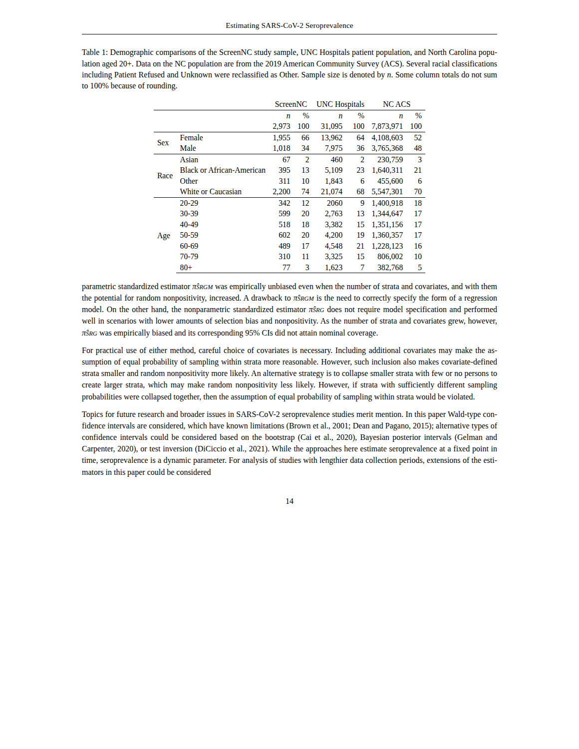Estimating SARS-CoV-2 Seroprevalence
Table 1: Demographic comparisons of the ScreenNC study sample, UNC Hospitals patient population, and North Carolina population aged 20+. Data on the NC population are from the 2019 American Community Survey (ACS). Several racial classifications including Patient Refused and Unknown were reclassified as Other. Sample size is denoted by n. Some column totals do not sum to 100% because of rounding.
| | | ScreenNC | UNC Hospitals | NC ACS |
| | | n | % | n | % | n | % |
| | | 2,973 | 100 | 31,095 | 100 | 7,873,971 | 100 |
| Sex | Female | 1,955 | 66 | 13,962 | 64 | 4,108,603 | 52 |
| Male | 1,018 | 34 | 7,975 | 36 | 3,765,368 | 48 |
| Race | Asian | 67 | 2 | 460 | 2 | 230,759 | 3 |
| Black or African-American | 395 | 13 | 5,109 | 23 | 1,640,311 | 21 |
| Other | 311 | 10 | 1,843 | 6 | 455,600 | 6 |
| White or Caucasian | 2,200 | 74 | 21,074 | 68 | 5,547,301 | 70 |
| Age | 20-29 | 342 | 12 | 2060 | 9 | 1,400,918 | 18 |
| 30-39 | 599 | 20 | 2,763 | 13 | 1,344,647 | 17 |
| 40-49 | 518 | 18 | 3,382 | 15 | 1,351,156 | 17 |
| 50-59 | 602 | 20 | 4,200 | 19 | 1,360,357 | 17 |
| 60-69 | 489 | 17 | 4,548 | 21 | 1,228,123 | 16 |
| 70-79 | 310 | 11 | 3,325 | 15 | 806,002 | 10 |
| 80+ | 77 | 3 | 1,623 | 7 | 382,768 | 5 |
parametric standardized estimator π̂SRGM was empirically unbiased even when the number of strata and covariates, and with them the potential for random nonpositivity, increased. A drawback to π̂SRGM is the need to correctly specify the form of a regression model. On the other hand, the nonparametric standardized estimator π̂SRG does not require model specification and performed well in scenarios with lower amounts of selection bias and nonpositivity. As the number of strata and covariates grew, however, π̂SRG was empirically biased and its corresponding 95% CIs did not attain nominal coverage.
For practical use of either method, careful choice of covariates is necessary. Including additional covariates may make the assumption of equal probability of sampling within strata more reasonable. However, such inclusion also makes covariate-defined strata smaller and random nonpositivity more likely. An alternative strategy is to collapse smaller strata with few or no persons to create larger strata, which may make random nonpositivity less likely. However, if strata with sufficiently different sampling probabilities were collapsed together, then the assumption of equal probability of sampling within strata would be violated.
Topics for future research and broader issues in SARS-CoV-2 seroprevalence studies merit mention. In this paper Wald-type confidence intervals are considered, which have known limitations (Brown et al., 2001; Dean and Pagano, 2015); alternative types of confidence intervals could be considered based on the bootstrap (Cai et al., 2020), Bayesian posterior intervals (Gelman and Carpenter, 2020), or test inversion (DiCiccio et al., 2021). While the approaches here estimate seroprevalence at a fixed point in time, seroprevalence is a dynamic parameter. For analysis of studies with lengthier data collection periods, extensions of the estimators in this paper could be considered
14